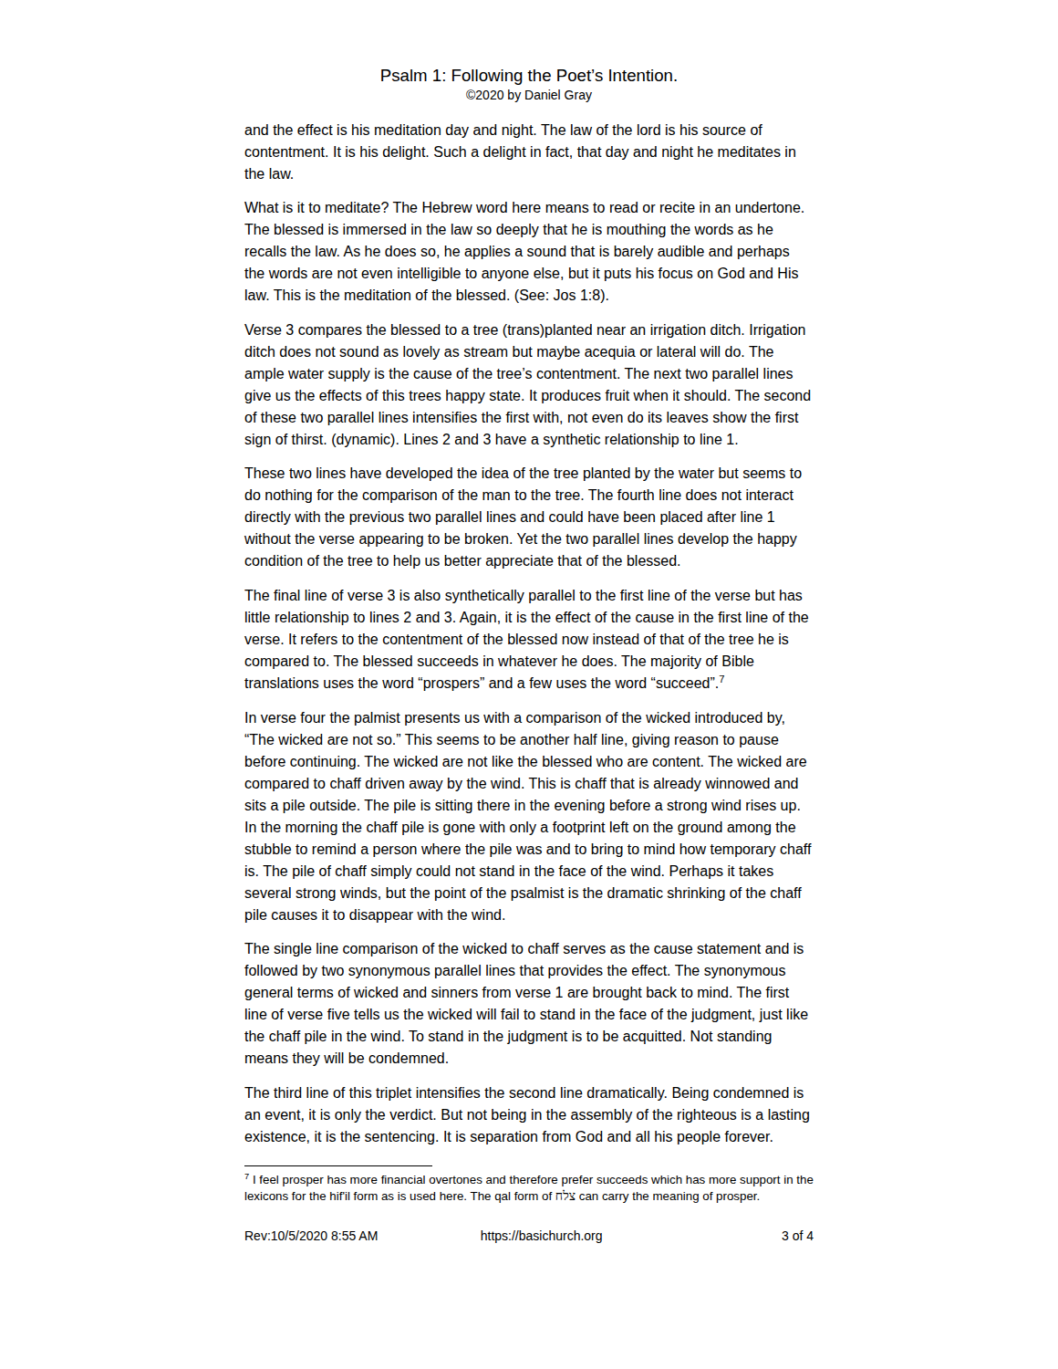Psalm 1: Following the Poet’s Intention.
©2020 by Daniel Gray
and the effect is his meditation day and night. The law of the lord is his source of contentment. It is his delight. Such a delight in fact, that day and night he meditates in the law.
What is it to meditate? The Hebrew word here means to read or recite in an undertone. The blessed is immersed in the law so deeply that he is mouthing the words as he recalls the law. As he does so, he applies a sound that is barely audible and perhaps the words are not even intelligible to anyone else, but it puts his focus on God and His law. This is the meditation of the blessed. (See: Jos 1:8).
Verse 3 compares the blessed to a tree (trans)planted near an irrigation ditch. Irrigation ditch does not sound as lovely as stream but maybe acequia or lateral will do. The ample water supply is the cause of the tree’s contentment. The next two parallel lines give us the effects of this trees happy state. It produces fruit when it should. The second of these two parallel lines intensifies the first with, not even do its leaves show the first sign of thirst. (dynamic). Lines 2 and 3 have a synthetic relationship to line 1.
These two lines have developed the idea of the tree planted by the water but seems to do nothing for the comparison of the man to the tree. The fourth line does not interact directly with the previous two parallel lines and could have been placed after line 1 without the verse appearing to be broken. Yet the two parallel lines develop the happy condition of the tree to help us better appreciate that of the blessed.
The final line of verse 3 is also synthetically parallel to the first line of the verse but has little relationship to lines 2 and 3. Again, it is the effect of the cause in the first line of the verse. It refers to the contentment of the blessed now instead of that of the tree he is compared to. The blessed succeeds in whatever he does. The majority of Bible translations uses the word “prospers” and a few uses the word “succeed”.7
In verse four the palmist presents us with a comparison of the wicked introduced by, “The wicked are not so.” This seems to be another half line, giving reason to pause before continuing. The wicked are not like the blessed who are content. The wicked are compared to chaff driven away by the wind. This is chaff that is already winnowed and sits a pile outside. The pile is sitting there in the evening before a strong wind rises up. In the morning the chaff pile is gone with only a footprint left on the ground among the stubble to remind a person where the pile was and to bring to mind how temporary chaff is. The pile of chaff simply could not stand in the face of the wind. Perhaps it takes several strong winds, but the point of the psalmist is the dramatic shrinking of the chaff pile causes it to disappear with the wind.
The single line comparison of the wicked to chaff serves as the cause statement and is followed by two synonymous parallel lines that provides the effect. The synonymous general terms of wicked and sinners from verse 1 are brought back to mind. The first line of verse five tells us the wicked will fail to stand in the face of the judgment, just like the chaff pile in the wind. To stand in the judgment is to be acquitted. Not standing means they will be condemned.
The third line of this triplet intensifies the second line dramatically. Being condemned is an event, it is only the verdict. But not being in the assembly of the righteous is a lasting existence, it is the sentencing. It is separation from God and all his people forever.
7 I feel prosper has more financial overtones and therefore prefer succeeds which has more support in the lexicons for the hif'il form as is used here. The qal form of צלח can carry the meaning of prosper.
Rev:10/5/2020 8:55 AM https://basichurch.org 3 of 4